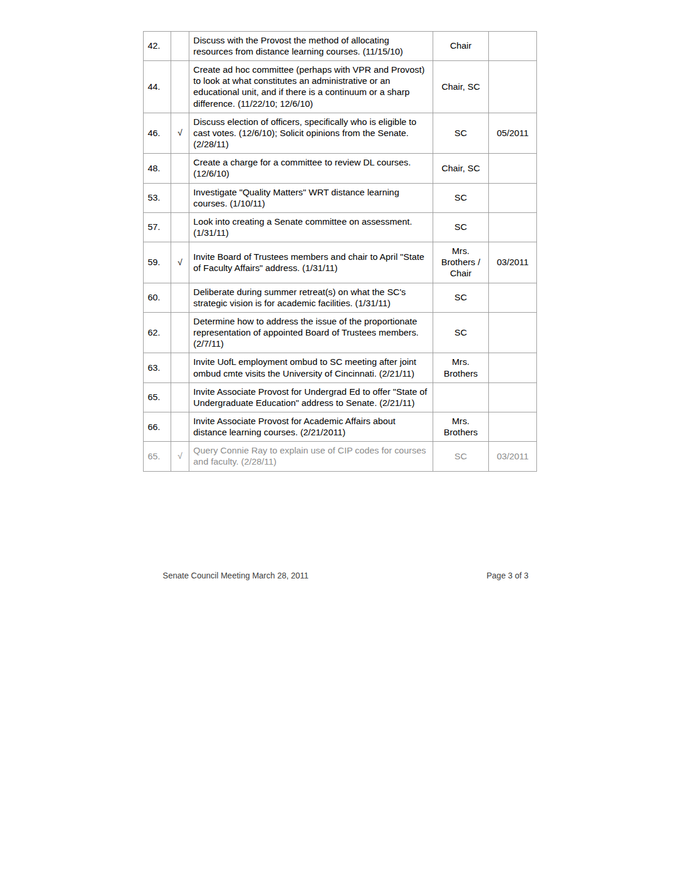| 42. | | Discuss with the Provost the method of allocating resources from distance learning courses. (11/15/10) | Chair | |
| 44. | | Create ad hoc committee (perhaps with VPR and Provost) to look at what constitutes an administrative or an educational unit, and if there is a continuum or a sharp difference. (11/22/10; 12/6/10) | Chair, SC | |
| 46. | √ | Discuss election of officers, specifically who is eligible to cast votes. (12/6/10); Solicit opinions from the Senate. (2/28/11) | SC | 05/2011 |
| 48. | | Create a charge for a committee to review DL courses. (12/6/10) | Chair, SC | |
| 53. | | Investigate "Quality Matters" WRT distance learning courses. (1/10/11) | SC | |
| 57. | | Look into creating a Senate committee on assessment. (1/31/11) | SC | |
| 59. | √ | Invite Board of Trustees members and chair to April "State of Faculty Affairs" address. (1/31/11) | Mrs. Brothers / Chair | 03/2011 |
| 60. | | Deliberate during summer retreat(s) on what the SC's strategic vision is for academic facilities. (1/31/11) | SC | |
| 62. | | Determine how to address the issue of the proportionate representation of appointed Board of Trustees members. (2/7/11) | SC | |
| 63. | | Invite UofL employment ombud to SC meeting after joint ombud cmte visits the University of Cincinnati. (2/21/11) | Mrs. Brothers | |
| 65. | | Invite Associate Provost for Undergrad Ed to offer "State of Undergraduate Education" address to Senate. (2/21/11) | | |
| 66. | | Invite Associate Provost for Academic Affairs about distance learning courses. (2/21/2011) | Mrs. Brothers | |
| 65. | √ | Query Connie Ray to explain use of CIP codes for courses and faculty. (2/28/11) | SC | 03/2011 |
Senate Council Meeting March 28, 2011 Page 3 of 3